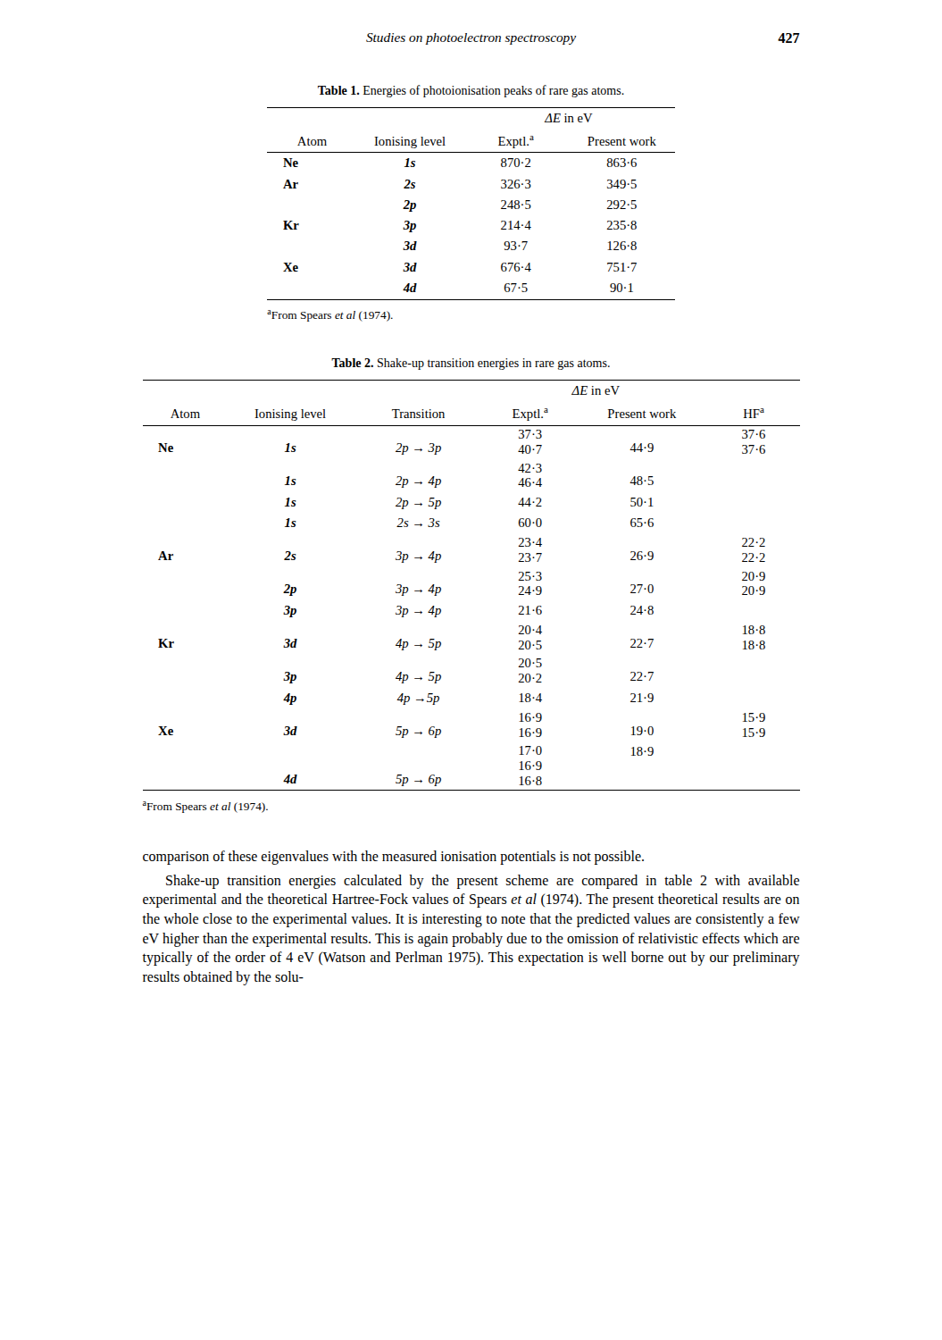Studies on photoelectron spectroscopy 427
Table 1. Energies of photoionisation peaks of rare gas atoms.
| | | ΔE in eV |
| Atom | Ionising level | Exptl. a | Present work |
| Ne | 1s | 870·2 | 863·6 |
| Ar | 2s | 326·3 | 349·5 |
| | 2p | 248·5 | 292·5 |
| Kr | 3p | 214·4 | 235·8 |
| | 3d | 93·7 | 126·8 |
| Xe | 3d | 676·4 | 751·7 |
| | 4d | 67·5 | 90·1 |
aFrom Spears et al (1974).
Table 2. Shake-up transition energies in rare gas atoms.
| | | | ΔE in eV | |
| Atom | Ionising level | Transition | Exptl. a | Present work | HF a |
| Ne | 1s | 2p → 3p | 37·3 40·7 | 44·9 | 37·6 37·6 |
| | 1s | 2p → 4p | 42·3 46·4 | 48·5 | |
| | 1s | 2p → 5p | 44·2 | 50·1 | |
| | 1s | 2s → 3s | 60·0 | 65·6 | |
| Ar | 2s | 3p → 4p | 23·4 23·7 | 26·9 | 22·2 22·2 |
| | 2p | 3p → 4p | 25·3 24·9 | 27·0 | 20·9 20·9 |
| | 3p | 3p → 4p | 21·6 | 24·8 | |
| Kr | 3d | 4p → 5p | 20·4 20·5 | 22·7 | 18·8 18·8 |
| | 3p | 4p → 5p | 20·5 20·2 | 22·7 | |
| | 4p | 4p →5p | 18·4 | 21·9 | |
| Xe | 3d | 5p → 6p | 16·9 16·9 | 19·0 | 15·9 15·9 |
| | 4d | 5p → 6p | 17·0 16·9 16·8 | 18·9 | |
aFrom Spears et al (1974).
comparison of these eigenvalues with the measured ionisation potentials is not possible.
Shake-up transition energies calculated by the present scheme are compared in table 2 with available experimental and the theoretical Hartree-Fock values of Spears et al (1974). The present theoretical results are on the whole close to the experimental values. It is interesting to note that the predicted values are consistently a few eV higher than the experimental results. This is again probably due to the omission of relativistic effects which are typically of the order of 4 eV (Watson and Perlman 1975). This expectation is well borne out by our preliminary results obtained by the solu-